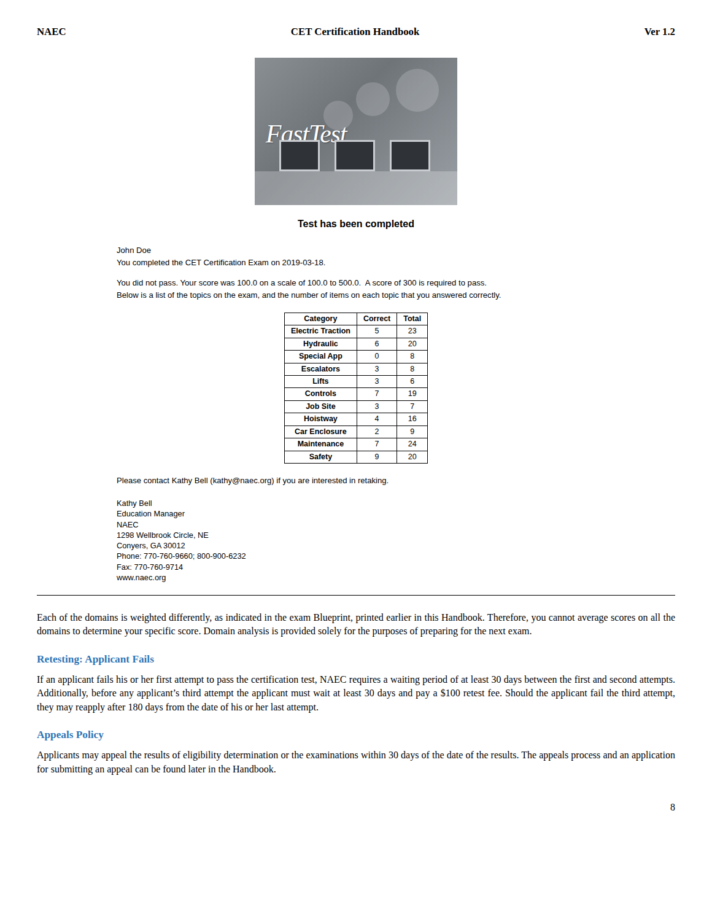NAEC CET Certification Handbook Ver 1.2
FastTest
Test has been completed
John Doe
You completed the CET Certification Exam on 2019-03-18.
You did not pass. Your score was 100.0 on a scale of 100.0 to 500.0. A score of 300 is required to pass.
Below is a list of the topics on the exam, and the number of items on each topic that you answered correctly.
| Category | Correct | Total |
| --- | --- | --- |
| Electric Traction | 5 | 23 |
| Hydraulic | 6 | 20 |
| Special App | 0 | 8 |
| Escalators | 3 | 8 |
| Lifts | 3 | 6 |
| Controls | 7 | 19 |
| Job Site | 3 | 7 |
| Hoistway | 4 | 16 |
| Car Enclosure | 2 | 9 |
| Maintenance | 7 | 24 |
| Safety | 9 | 20 |
Please contact Kathy Bell (kathy@naec.org) if you are interested in retaking.
Kathy Bell
Education Manager
NAEC
1298 Wellbrook Circle, NE
Conyers, GA 30012
Phone: 770-760-9660; 800-900-6232
Fax: 770-760-9714
www.naec.org
Each of the domains is weighted differently, as indicated in the exam Blueprint, printed earlier in this Handbook. Therefore, you cannot average scores on all the domains to determine your specific score. Domain analysis is provided solely for the purposes of preparing for the next exam.
Retesting: Applicant Fails
If an applicant fails his or her first attempt to pass the certification test, NAEC requires a waiting period of at least 30 days between the first and second attempts. Additionally, before any applicant’s third attempt the applicant must wait at least 30 days and pay a $100 retest fee. Should the applicant fail the third attempt, they may reapply after 180 days from the date of his or her last attempt.
Appeals Policy
Applicants may appeal the results of eligibility determination or the examinations within 30 days of the date of the results. The appeals process and an application for submitting an appeal can be found later in the Handbook.
8